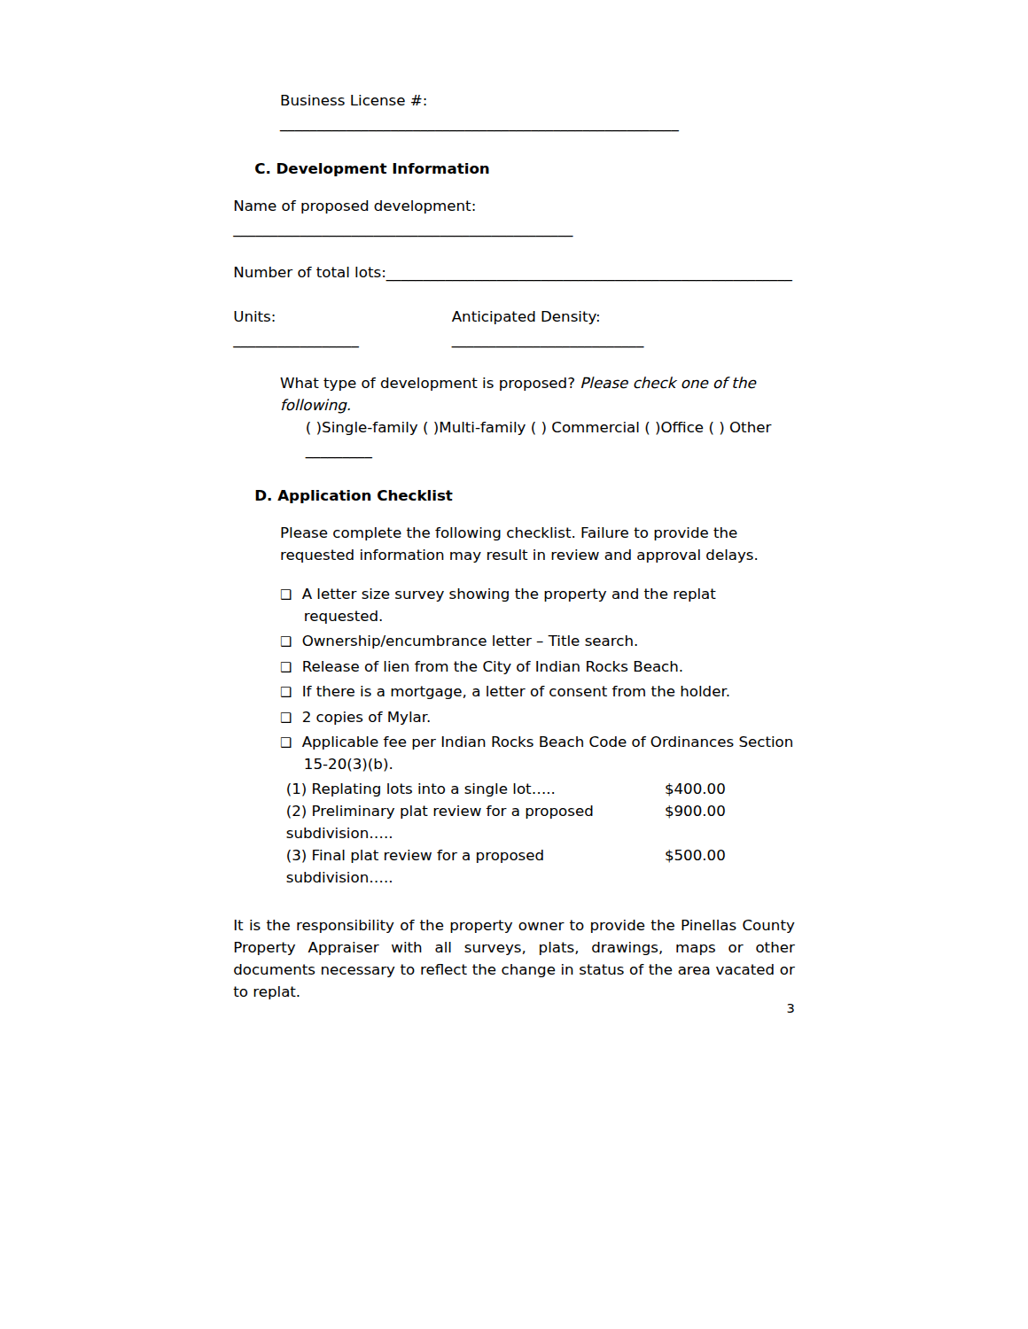Business License #: ______________________________________________________
C. Development Information
Name of proposed development: ______________________________________________
Number of total lots:_______________________________________________________
Units: _________________
Anticipated Density: __________________________
What type of development is proposed? Please check one of the following.
( )Single-family ( )Multi-family ( ) Commercial ( )Office ( ) Other _________
D. Application Checklist
Please complete the following checklist. Failure to provide the requested information may result in review and approval delays.
A letter size survey showing the property and the replat requested.
Ownership/encumbrance letter – Title search.
Release of lien from the City of Indian Rocks Beach.
If there is a mortgage, a letter of consent from the holder.
2 copies of Mylar.
Applicable fee per Indian Rocks Beach Code of Ordinances Section 15-20(3)(b).
| (1) Replating lots into a single lot….. | $400.00 |
| (2) Preliminary plat review for a proposed subdivision….. | $900.00 |
| (3) Final plat review for a proposed subdivision….. | $500.00 |
It is the responsibility of the property owner to provide the Pinellas County Property Appraiser with all surveys, plats, drawings, maps or other documents necessary to reflect the change in status of the area vacated or to replat.
3